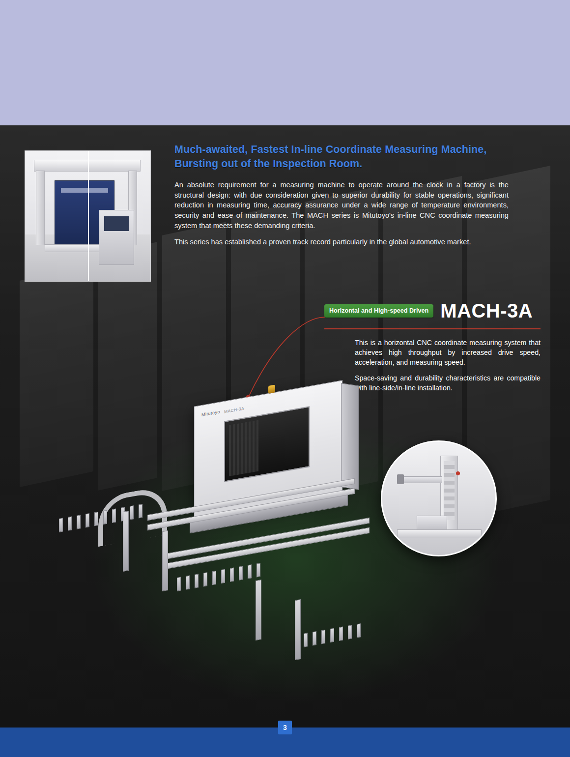Much-awaited, Fastest In-line Coordinate Measuring Machine,
Bursting out of the Inspection Room.
An absolute requirement for a measuring machine to operate around the clock in a factory is the structural design: with due consideration given to superior durability for stable operations, significant reduction in measuring time, accuracy assurance under a wide range of temperature environments, security and ease of maintenance. The MACH series is Mitutoyo's in-line CNC coordinate measuring system that meets these demanding criteria.
This series has established a proven track record particularly in the global automotive market.
Horizontal and High-speed Driven MACH-3A
This is a horizontal CNC coordinate measuring system that achieves high throughput by increased drive speed, acceleration, and measuring speed.
Space-saving and durability characteristics are compatible with line-side/in-line installation.
Mitutoyo MACH-3A
3